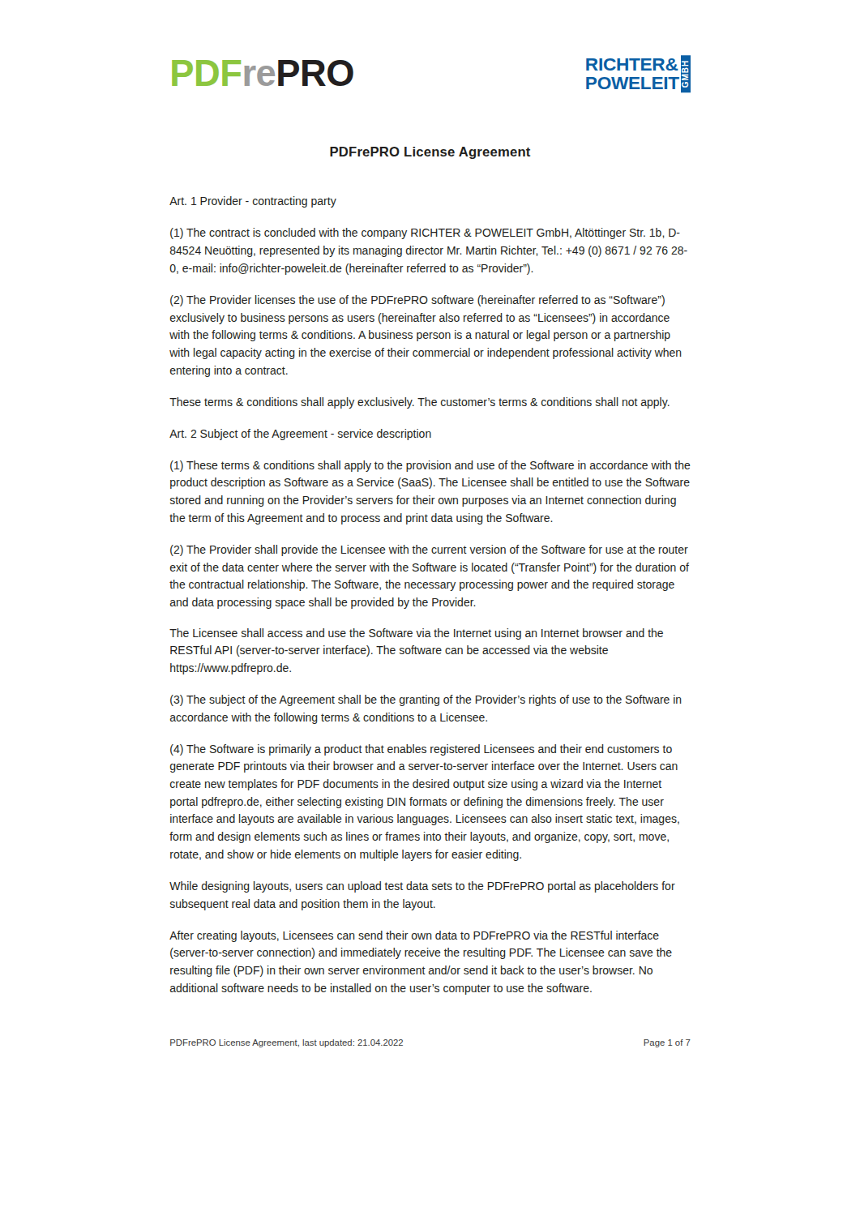PDF re PRO
RICHTER&
POWELEIT
GMBH
PDFrePRO License Agreement
Art. 1 Provider - contracting party
(1) The contract is concluded with the company RICHTER & POWELEIT GmbH, Altöttinger Str. 1b, D-84524 Neuötting, represented by its managing director Mr. Martin Richter, Tel.: +49 (0) 8671 / 92 76 28-0, e-mail: info@richter-poweleit.de (hereinafter referred to as “Provider”).
(2) The Provider licenses the use of the PDFrePRO software (hereinafter referred to as “Software”) exclusively to business persons as users (hereinafter also referred to as “Licensees”) in accordance with the following terms & conditions. A business person is a natural or legal person or a partnership with legal capacity acting in the exercise of their commercial or independent professional activity when entering into a contract.
These terms & conditions shall apply exclusively. The customer’s terms & conditions shall not apply.
Art. 2 Subject of the Agreement - service description
(1) These terms & conditions shall apply to the provision and use of the Software in accordance with the product description as Software as a Service (SaaS). The Licensee shall be entitled to use the Software stored and running on the Provider’s servers for their own purposes via an Internet connection during the term of this Agreement and to process and print data using the Software.
(2) The Provider shall provide the Licensee with the current version of the Software for use at the router exit of the data center where the server with the Software is located (“Transfer Point”) for the duration of the contractual relationship. The Software, the necessary processing power and the required storage and data processing space shall be provided by the Provider.
The Licensee shall access and use the Software via the Internet using an Internet browser and the RESTful API (server-to-server interface). The software can be accessed via the website https://www.pdfrepro.de.
(3) The subject of the Agreement shall be the granting of the Provider’s rights of use to the Software in accordance with the following terms & conditions to a Licensee.
(4) The Software is primarily a product that enables registered Licensees and their end customers to generate PDF printouts via their browser and a server-to-server interface over the Internet. Users can create new templates for PDF documents in the desired output size using a wizard via the Internet portal pdfrepro.de, either selecting existing DIN formats or defining the dimensions freely. The user interface and layouts are available in various languages. Licensees can also insert static text, images, form and design elements such as lines or frames into their layouts, and organize, copy, sort, move, rotate, and show or hide elements on multiple layers for easier editing.
While designing layouts, users can upload test data sets to the PDFrePRO portal as placeholders for subsequent real data and position them in the layout.
After creating layouts, Licensees can send their own data to PDFrePRO via the RESTful interface (server-to-server connection) and immediately receive the resulting PDF. The Licensee can save the resulting file (PDF) in their own server environment and/or send it back to the user’s browser. No additional software needs to be installed on the user’s computer to use the software.
PDFrePRO License Agreement, last updated: 21.04.2022 Page 1 of 7